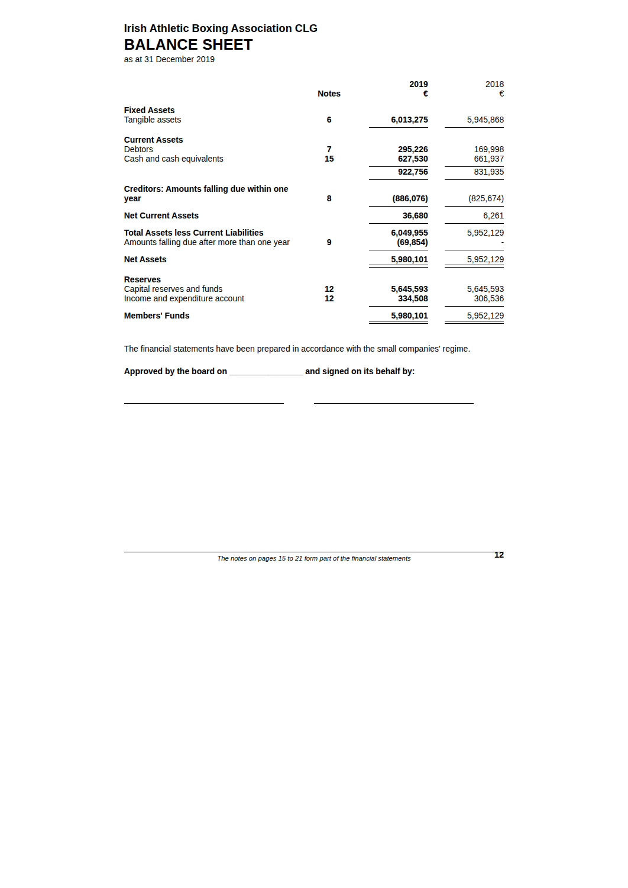Irish Athletic Boxing Association CLG
BALANCE SHEET
as at 31 December 2019
| | | 2019 | 2018 |
| --- | --- | --- | --- |
| | Notes | € | € |
| Fixed Assets | | | |
| Tangible assets | 6 | 6,013,275 | 5,945,868 |
| Current Assets | | | |
| Debtors | 7 | 295,226 | 169,998 |
| Cash and cash equivalents | 15 | 627,530 | 661,937 |
| | | 922,756 | 831,935 |
| Creditors: Amounts falling due within one year | 8 | (886,076) | (825,674) |
| Net Current Assets | | 36,680 | 6,261 |
| Total Assets less Current Liabilities | | 6,049,955 | 5,952,129 |
| Amounts falling due after more than one year | 9 | (69,854) | - |
| Net Assets | | 5,980,101 | 5,952,129 |
| Reserves | | | |
| Capital reserves and funds | 12 | 5,645,593 | 5,645,593 |
| Income and expenditure account | 12 | 334,508 | 306,536 |
| Members' Funds | | 5,980,101 | 5,952,129 |
The financial statements have been prepared in accordance with the small companies' regime.
Approved by the board on ________________ and signed on its behalf by:
The notes on pages 15 to 21 form part of the financial statements 12